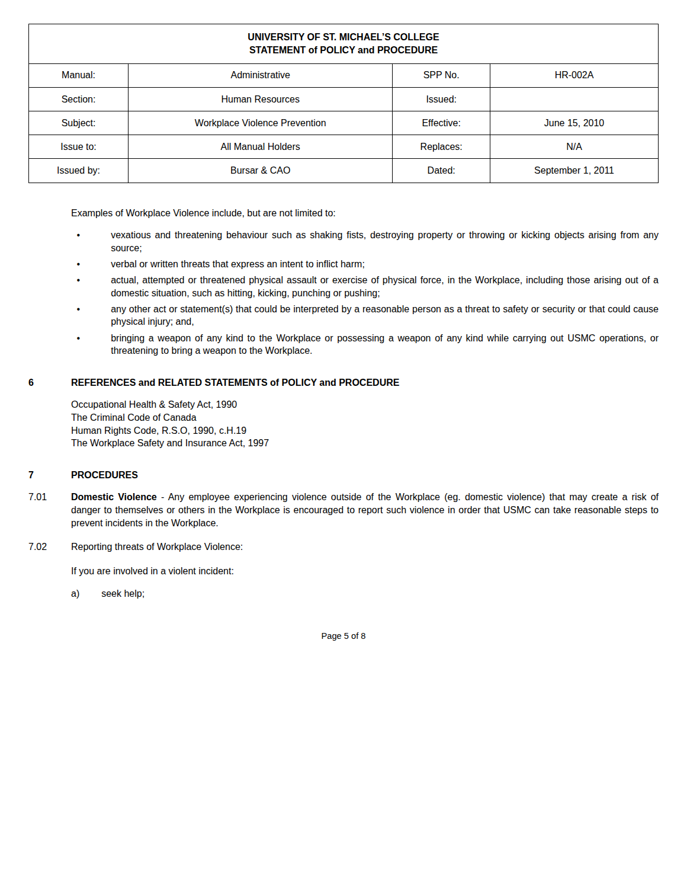| UNIVERSITY OF ST. MICHAEL’S COLLEGE STATEMENT of POLICY and PROCEDURE |
| Manual: | Administrative | SPP No. | HR-002A |
| Section: | Human Resources | Issued: | |
| Subject: | Workplace Violence Prevention | Effective: | June 15, 2010 |
| Issue to: | All Manual Holders | Replaces: | N/A |
| Issued by: | Bursar & CAO | Dated: | September 1, 2011 |
Examples of Workplace Violence include, but are not limited to:
vexatious and threatening behaviour such as shaking fists, destroying property or throwing or kicking objects arising from any source;
verbal or written threats that express an intent to inflict harm;
actual, attempted or threatened physical assault or exercise of physical force, in the Workplace, including those arising out of a domestic situation, such as hitting, kicking, punching or pushing;
any other act or statement(s) that could be interpreted by a reasonable person as a threat to safety or security or that could cause physical injury; and,
bringing a weapon of any kind to the Workplace or possessing a weapon of any kind while carrying out USMC operations, or threatening to bring a weapon to the Workplace.
6 REFERENCES and RELATED STATEMENTS of POLICY and PROCEDURE
Occupational Health & Safety Act, 1990
The Criminal Code of Canada
Human Rights Code, R.S.O, 1990, c.H.19
The Workplace Safety and Insurance Act, 1997
7 PROCEDURES
7.01
Domestic Violence - Any employee experiencing violence outside of the Workplace (eg. domestic violence) that may create a risk of danger to themselves or others in the Workplace is encouraged to report such violence in order that USMC can take reasonable steps to prevent incidents in the Workplace.
7.02
Reporting threats of Workplace Violence:
If you are involved in a violent incident:
a) seek help;
Page 5 of 8